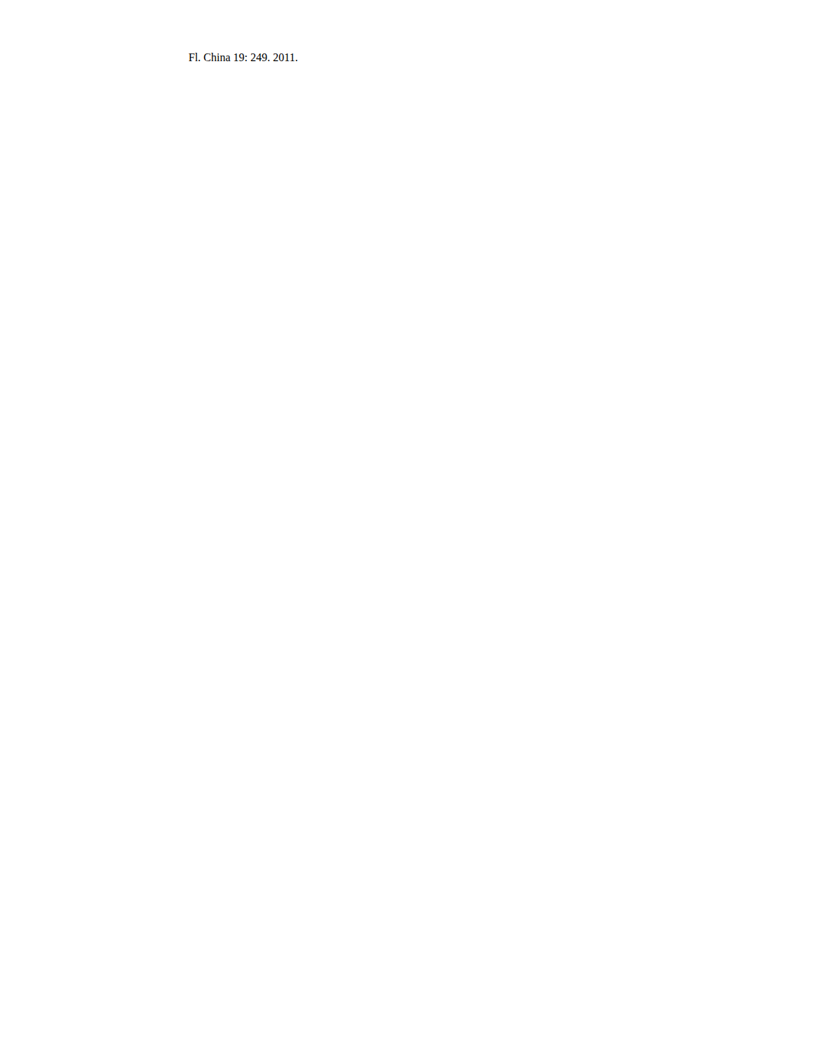Fl. China 19: 249. 2011.